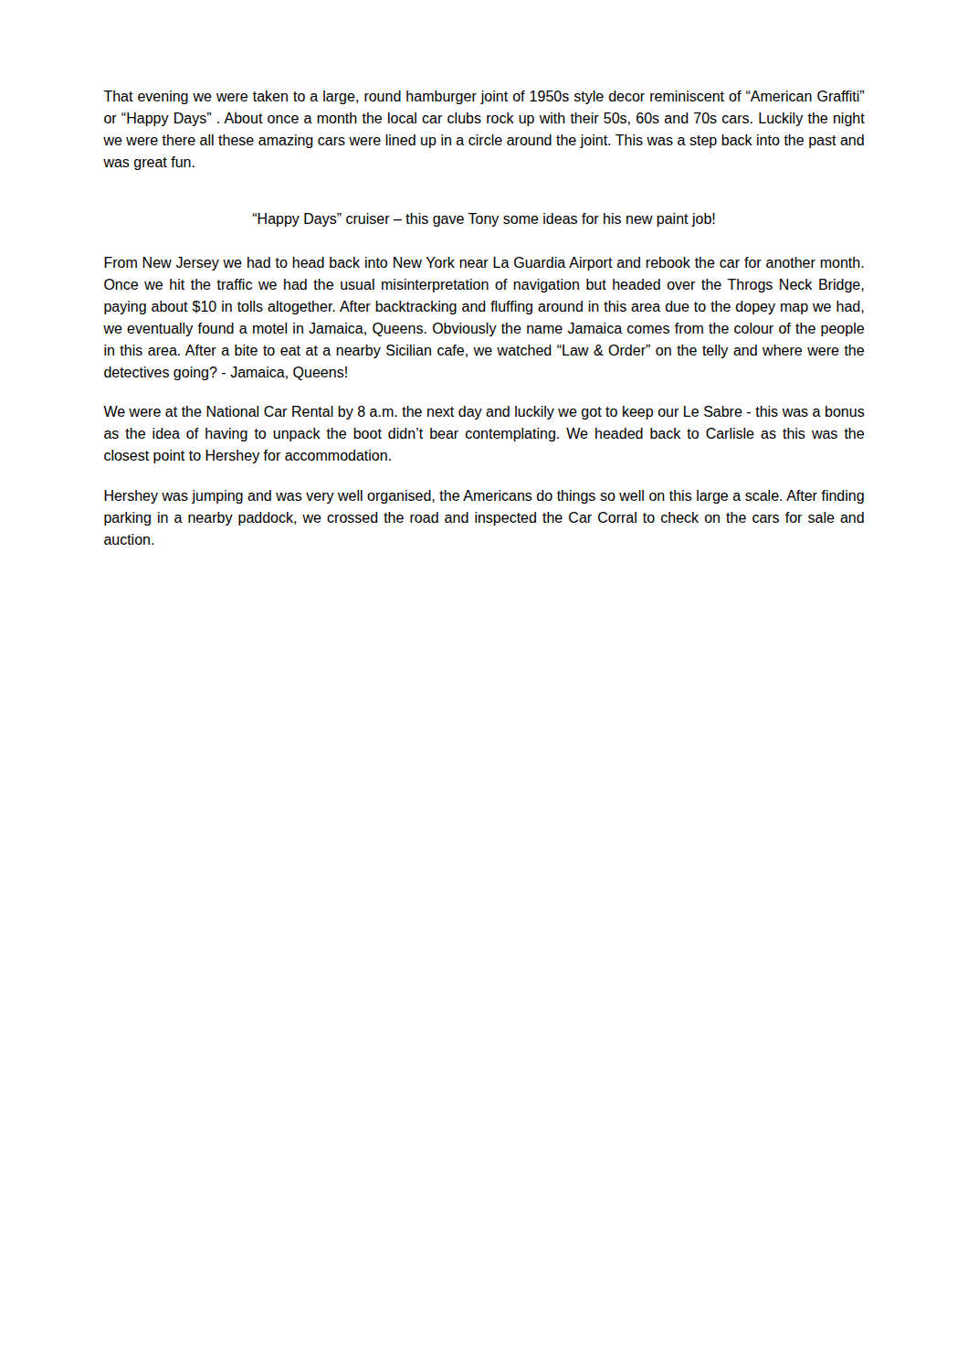That evening we were taken to a large, round hamburger joint of 1950s style decor reminiscent of “American Graffiti” or “Happy Days” . About once a month the local car clubs rock up with their 50s, 60s and 70s cars. Luckily the night we were there all these amazing cars were lined up in a circle around the joint. This was a step back into the past and was great fun.
“Happy Days” cruiser – this gave Tony some ideas for his new paint job!
From New Jersey we had to head back into New York near La Guardia Airport and rebook the car for another month. Once we hit the traffic we had the usual misinterpretation of navigation but headed over the Throgs Neck Bridge, paying about $10 in tolls altogether. After backtracking and fluffing around in this area due to the dopey map we had, we eventually found a motel in Jamaica, Queens. Obviously the name Jamaica comes from the colour of the people in this area. After a bite to eat at a nearby Sicilian cafe, we watched “Law & Order” on the telly and where were the detectives going? - Jamaica, Queens!
We were at the National Car Rental by 8 a.m. the next day and luckily we got to keep our Le Sabre - this was a bonus as the idea of having to unpack the boot didn’t bear contemplating. We headed back to Carlisle as this was the closest point to Hershey for accommodation.
Hershey was jumping and was very well organised, the Americans do things so well on this large a scale. After finding parking in a nearby paddock, we crossed the road and inspected the Car Corral to check on the cars for sale and auction.